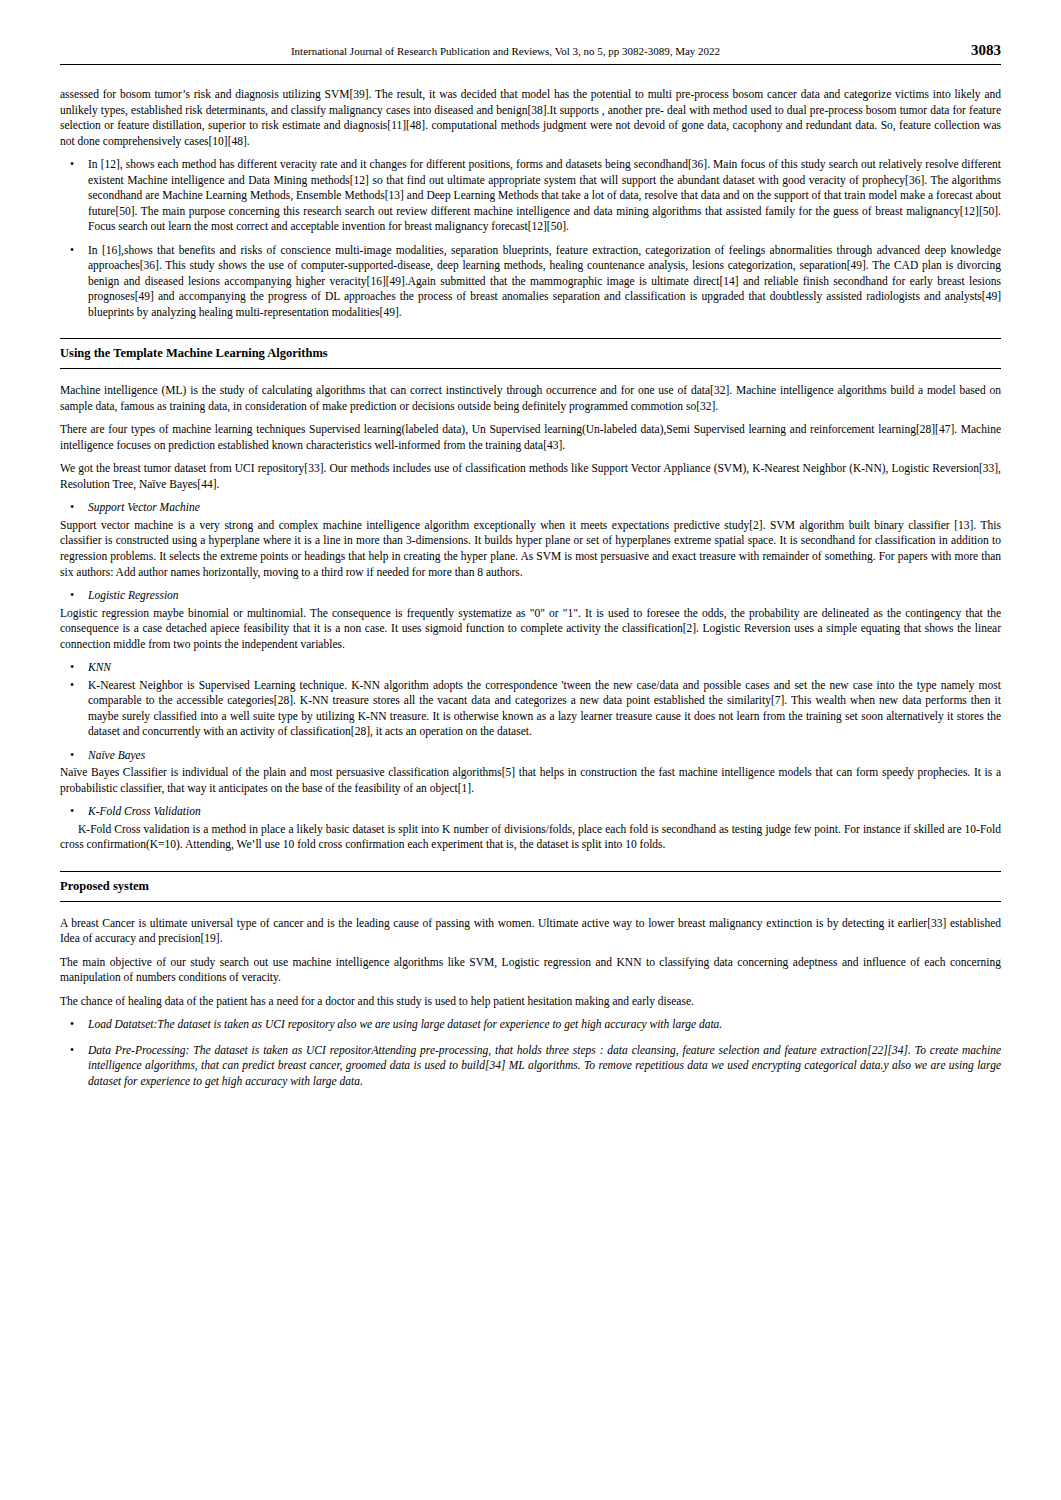International Journal of Research Publication and Reviews, Vol 3, no 5, pp 3082-3089, May 2022
3083
assessed for bosom tumor’s risk and diagnosis utilizing SVM[39]. The result, it was decided that model has the potential to multi pre-process bosom cancer data and categorize victims into likely and unlikely types, established risk determinants, and classify malignancy cases into diseased and benign[38].It supports , another pre- deal with method used to dual pre-process bosom tumor data for feature selection or feature distillation, superior to risk estimate and diagnosis[11][48]. computational methods judgment were not devoid of gone data, cacophony and redundant data. So, feature collection was not done comprehensively cases[10][48].
In [12], shows each method has different veracity rate and it changes for different positions, forms and datasets being secondhand[36]. Main focus of this study search out relatively resolve different existent Machine intelligence and Data Mining methods[12] so that find out ultimate appropriate system that will support the abundant dataset with good veracity of prophecy[36]. The algorithms secondhand are Machine Learning Methods, Ensemble Methods[13] and Deep Learning Methods that take a lot of data, resolve that data and on the support of that train model make a forecast about future[50]. The main purpose concerning this research search out review different machine intelligence and data mining algorithms that assisted family for the guess of breast malignancy[12][50]. Focus search out learn the most correct and acceptable invention for breast malignancy forecast[12][50].
In [16],shows that benefits and risks of conscience multi-image modalities, separation blueprints, feature extraction, categorization of feelings abnormalities through advanced deep knowledge approaches[36]. This study shows the use of computer-supported-disease, deep learning methods, healing countenance analysis, lesions categorization, separation[49]. The CAD plan is divorcing benign and diseased lesions accompanying higher veracity[16][49].Again submitted that the mammographic image is ultimate direct[14] and reliable finish secondhand for early breast lesions prognoses[49] and accompanying the progress of DL approaches the process of breast anomalies separation and classification is upgraded that doubtlessly assisted radiologists and analysts[49] blueprints by analyzing healing multi-representation modalities[49].
Using the Template Machine Learning Algorithms
Machine intelligence (ML) is the study of calculating algorithms that can correct instinctively through occurrence and for one use of data[32]. Machine intelligence algorithms build a model based on sample data, famous as training data, in consideration of make prediction or decisions outside being definitely programmed commotion so[32].
There are four types of machine learning techniques Supervised learning(labeled data), Un Supervised learning(Un-labeled data),Semi Supervised learning and reinforcement learning[28][47]. Machine intelligence focuses on prediction established known characteristics well-informed from the training data[43].
We got the breast tumor dataset from UCI repository[33]. Our methods includes use of classification methods like Support Vector Appliance (SVM), K-Nearest Neighbor (K-NN), Logistic Reversion[33], Resolution Tree, Naïve Bayes[44].
Support Vector Machine
Support vector machine is a very strong and complex machine intelligence algorithm exceptionally when it meets expectations predictive study[2]. SVM algorithm built binary classifier [13]. This classifier is constructed using a hyperplane where it is a line in more than 3-dimensions. It builds hyper plane or set of hyperplanes extreme spatial space. It is secondhand for classification in addition to regression problems. It selects the extreme points or headings that help in creating the hyper plane. As SVM is most persuasive and exact treasure with remainder of something. For papers with more than six authors: Add author names horizontally, moving to a third row if needed for more than 8 authors.
Logistic Regression
Logistic regression maybe binomial or multinomial. The consequence is frequently systematize as "0" or "1". It is used to foresee the odds, the probability are delineated as the contingency that the consequence is a case detached apiece feasibility that it is a non case. It uses sigmoid function to complete activity the classification[2]. Logistic Reversion uses a simple equating that shows the linear connection middle from two points the independent variables.
KNN
K-Nearest Neighbor is Supervised Learning technique. K-NN algorithm adopts the correspondence 'tween the new case/data and possible cases and set the new case into the type namely most comparable to the accessible categories[28]. K-NN treasure stores all the vacant data and categorizes a new data point established the similarity[7]. This wealth when new data performs then it maybe surely classified into a well suite type by utilizing K-NN treasure. It is otherwise known as a lazy learner treasure cause it does not learn from the training set soon alternatively it stores the dataset and concurrently with an activity of classification[28], it acts an operation on the dataset.
Naïve Bayes
Naïve Bayes Classifier is individual of the plain and most persuasive classification algorithms[5] that helps in construction the fast machine intelligence models that can form speedy prophecies. It is a probabilistic classifier, that way it anticipates on the base of the feasibility of an object[1].
K-Fold Cross Validation
K-Fold Cross validation is a method in place a likely basic dataset is split into K number of divisions/folds, place each fold is secondhand as testing judge few point. For instance if skilled are 10-Fold cross confirmation(K=10). Attending, We’ll use 10 fold cross confirmation each experiment that is, the dataset is split into 10 folds.
Proposed system
A breast Cancer is ultimate universal type of cancer and is the leading cause of passing with women. Ultimate active way to lower breast malignancy extinction is by detecting it earlier[33] established Idea of accuracy and precision[19].
The main objective of our study search out use machine intelligence algorithms like SVM, Logistic regression and KNN to classifying data concerning adeptness and influence of each concerning manipulation of numbers conditions of veracity.
The chance of healing data of the patient has a need for a doctor and this study is used to help patient hesitation making and early disease.
Load Datatset:The dataset is taken as UCI repository also we are using large dataset for experience to get high accuracy with large data.
Data Pre-Processing: The dataset is taken as UCI repositorAttending pre-processing, that holds three steps : data cleansing, feature selection and feature extraction[22][34]. To create machine intelligence algorithms, that can predict breast cancer, groomed data is used to build[34] ML algorithms. To remove repetitious data we used encrypting categorical data.y also we are using large dataset for experience to get high accuracy with large data.